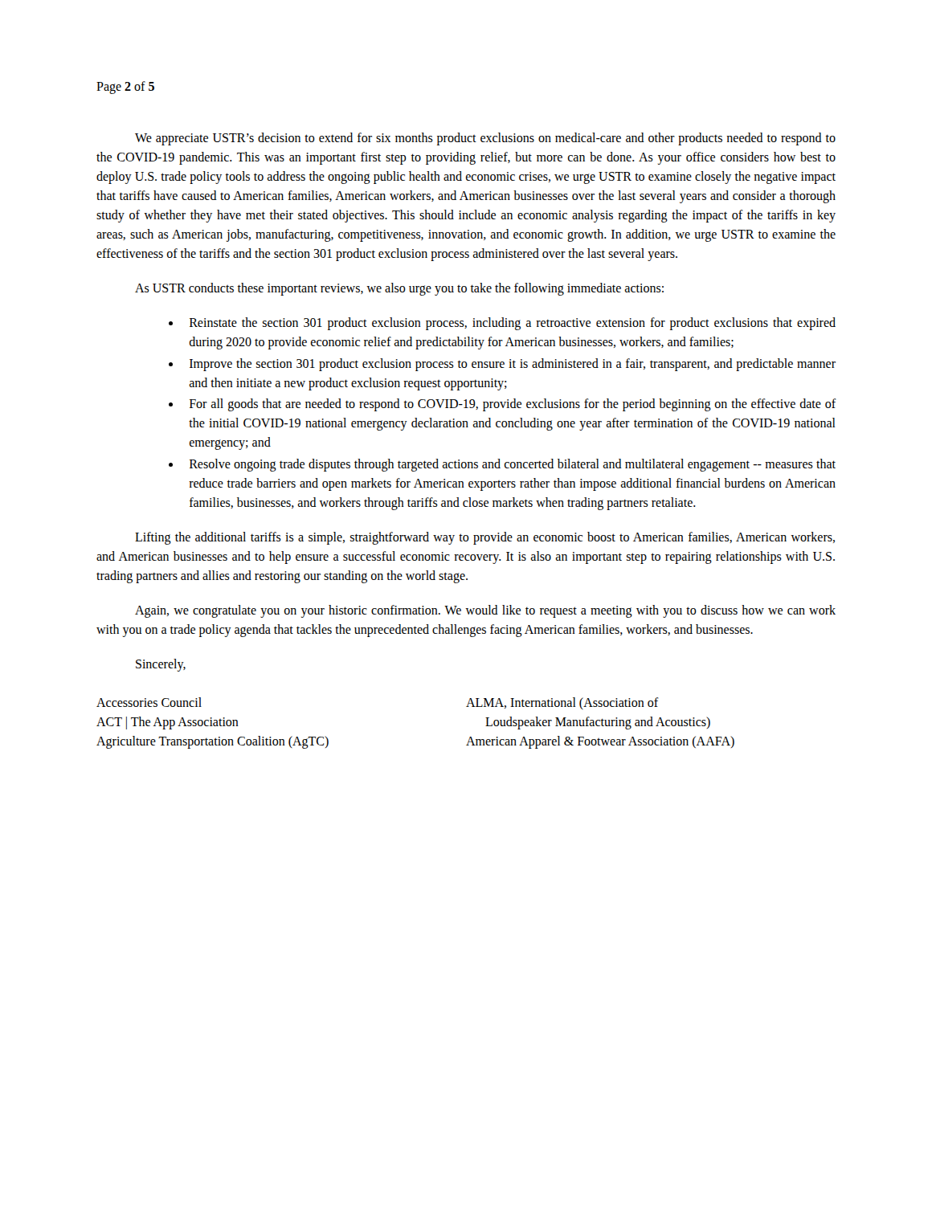Page 2 of 5
We appreciate USTR’s decision to extend for six months product exclusions on medical-care and other products needed to respond to the COVID-19 pandemic. This was an important first step to providing relief, but more can be done. As your office considers how best to deploy U.S. trade policy tools to address the ongoing public health and economic crises, we urge USTR to examine closely the negative impact that tariffs have caused to American families, American workers, and American businesses over the last several years and consider a thorough study of whether they have met their stated objectives. This should include an economic analysis regarding the impact of the tariffs in key areas, such as American jobs, manufacturing, competitiveness, innovation, and economic growth. In addition, we urge USTR to examine the effectiveness of the tariffs and the section 301 product exclusion process administered over the last several years.
As USTR conducts these important reviews, we also urge you to take the following immediate actions:
Reinstate the section 301 product exclusion process, including a retroactive extension for product exclusions that expired during 2020 to provide economic relief and predictability for American businesses, workers, and families;
Improve the section 301 product exclusion process to ensure it is administered in a fair, transparent, and predictable manner and then initiate a new product exclusion request opportunity;
For all goods that are needed to respond to COVID-19, provide exclusions for the period beginning on the effective date of the initial COVID-19 national emergency declaration and concluding one year after termination of the COVID-19 national emergency; and
Resolve ongoing trade disputes through targeted actions and concerted bilateral and multilateral engagement -- measures that reduce trade barriers and open markets for American exporters rather than impose additional financial burdens on American families, businesses, and workers through tariffs and close markets when trading partners retaliate.
Lifting the additional tariffs is a simple, straightforward way to provide an economic boost to American families, American workers, and American businesses and to help ensure a successful economic recovery. It is also an important step to repairing relationships with U.S. trading partners and allies and restoring our standing on the world stage.
Again, we congratulate you on your historic confirmation. We would like to request a meeting with you to discuss how we can work with you on a trade policy agenda that tackles the unprecedented challenges facing American families, workers, and businesses.
Sincerely,
| Accessories Council | ALMA, International (Association of |
| ACT / The App Association | Loudspeaker Manufacturing and Acoustics) |
| Agriculture Transportation Coalition (AgTC) | American Apparel & Footwear Association (AAFA) |